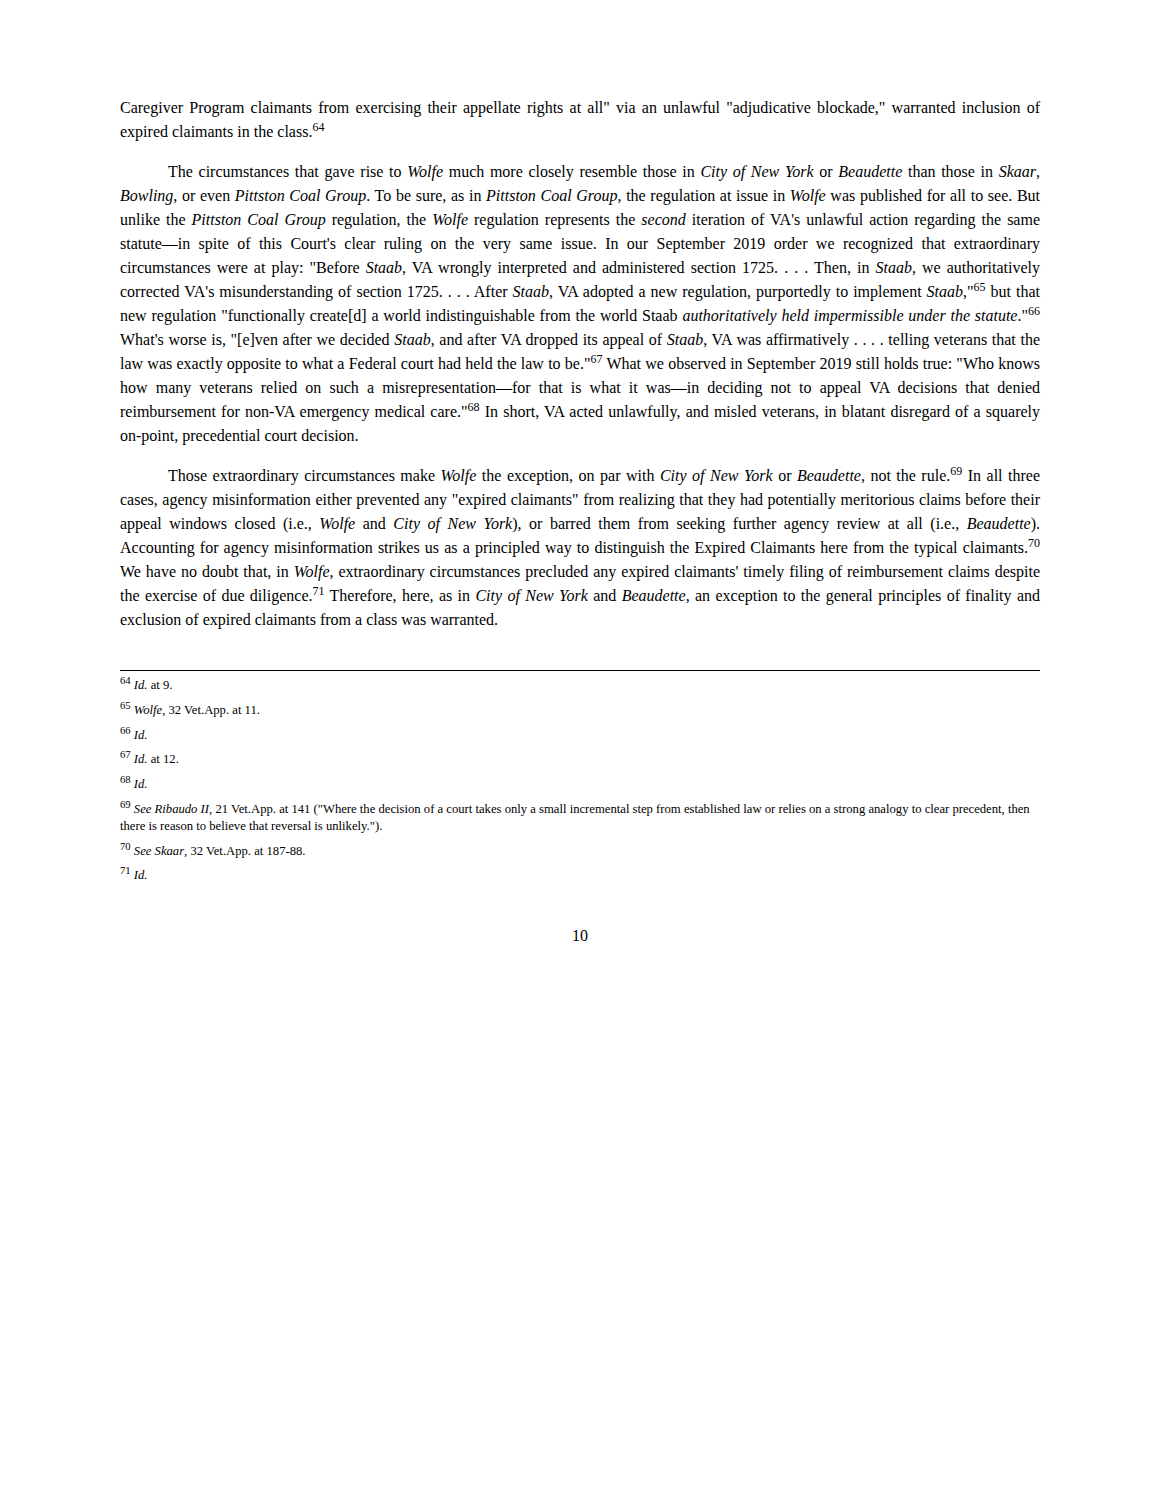Caregiver Program claimants from exercising their appellate rights at all" via an unlawful "adjudicative blockade," warranted inclusion of expired claimants in the class.64
The circumstances that gave rise to Wolfe much more closely resemble those in City of New York or Beaudette than those in Skaar, Bowling, or even Pittston Coal Group. To be sure, as in Pittston Coal Group, the regulation at issue in Wolfe was published for all to see. But unlike the Pittston Coal Group regulation, the Wolfe regulation represents the second iteration of VA's unlawful action regarding the same statute—in spite of this Court's clear ruling on the very same issue. In our September 2019 order we recognized that extraordinary circumstances were at play: "Before Staab, VA wrongly interpreted and administered section 1725. . . . Then, in Staab, we authoritatively corrected VA's misunderstanding of section 1725. . . . After Staab, VA adopted a new regulation, purportedly to implement Staab,"65 but that new regulation "functionally create[d] a world indistinguishable from the world Staab authoritatively held impermissible under the statute."66 What's worse is, "[e]ven after we decided Staab, and after VA dropped its appeal of Staab, VA was affirmatively . . . . telling veterans that the law was exactly opposite to what a Federal court had held the law to be."67 What we observed in September 2019 still holds true: "Who knows how many veterans relied on such a misrepresentation—for that is what it was—in deciding not to appeal VA decisions that denied reimbursement for non-VA emergency medical care."68 In short, VA acted unlawfully, and misled veterans, in blatant disregard of a squarely on-point, precedential court decision.
Those extraordinary circumstances make Wolfe the exception, on par with City of New York or Beaudette, not the rule.69 In all three cases, agency misinformation either prevented any "expired claimants" from realizing that they had potentially meritorious claims before their appeal windows closed (i.e., Wolfe and City of New York), or barred them from seeking further agency review at all (i.e., Beaudette). Accounting for agency misinformation strikes us as a principled way to distinguish the Expired Claimants here from the typical claimants.70 We have no doubt that, in Wolfe, extraordinary circumstances precluded any expired claimants' timely filing of reimbursement claims despite the exercise of due diligence.71 Therefore, here, as in City of New York and Beaudette, an exception to the general principles of finality and exclusion of expired claimants from a class was warranted.
64 Id. at 9.
65 Wolfe, 32 Vet.App. at 11.
66 Id.
67 Id. at 12.
68 Id.
69 See Ribaudo II, 21 Vet.App. at 141 ("Where the decision of a court takes only a small incremental step from established law or relies on a strong analogy to clear precedent, then there is reason to believe that reversal is unlikely.").
70 See Skaar, 32 Vet.App. at 187-88.
71 Id.
10